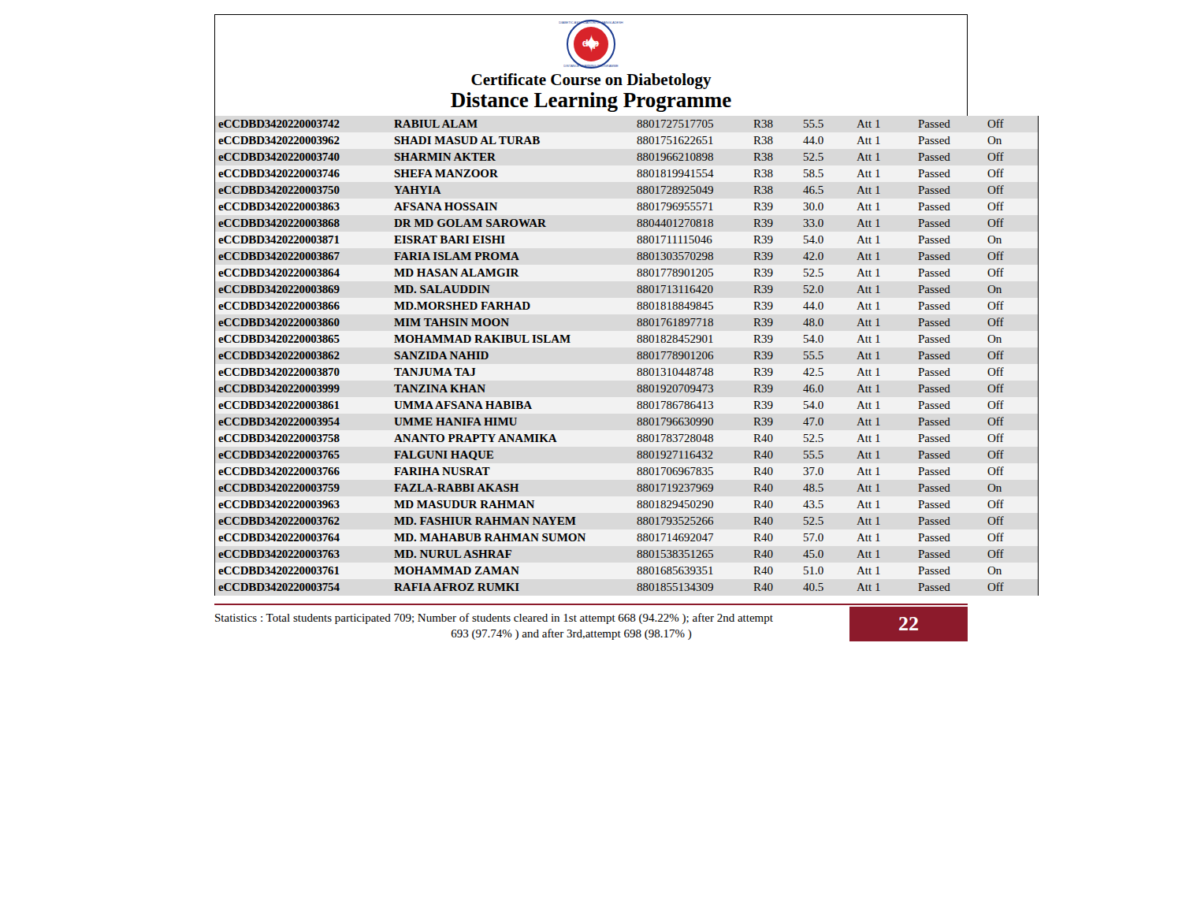DIABETIC ASSOCIATION OF BANGLADESH DISTANCE LEARNING PROGRAMME
✦
dlp
Certificate Course on Diabetology
Distance Learning Programme
| eCCDBD3420220003742 | RABIUL ALAM | 8801727517705 | R38 | 55.5 | Att 1 | Passed | Off |
| eCCDBD3420220003962 | SHADI MASUD AL TURAB | 8801751622651 | R38 | 44.0 | Att 1 | Passed | On |
| eCCDBD3420220003740 | SHARMIN AKTER | 8801966210898 | R38 | 52.5 | Att 1 | Passed | Off |
| eCCDBD3420220003746 | SHEFA MANZOOR | 8801819941554 | R38 | 58.5 | Att 1 | Passed | Off |
| eCCDBD3420220003750 | YAHYIA | 8801728925049 | R38 | 46.5 | Att 1 | Passed | Off |
| eCCDBD3420220003863 | AFSANA HOSSAIN | 8801796955571 | R39 | 30.0 | Att 1 | Passed | Off |
| eCCDBD3420220003868 | DR MD GOLAM SAROWAR | 8804401270818 | R39 | 33.0 | Att 1 | Passed | Off |
| eCCDBD3420220003871 | EISRAT BARI EISHI | 8801711115046 | R39 | 54.0 | Att 1 | Passed | On |
| eCCDBD3420220003867 | FARIA ISLAM PROMA | 8801303570298 | R39 | 42.0 | Att 1 | Passed | Off |
| eCCDBD3420220003864 | MD HASAN ALAMGIR | 8801778901205 | R39 | 52.5 | Att 1 | Passed | Off |
| eCCDBD3420220003869 | MD. SALAUDDIN | 8801713116420 | R39 | 52.0 | Att 1 | Passed | On |
| eCCDBD3420220003866 | MD.MORSHED FARHAD | 8801818849845 | R39 | 44.0 | Att 1 | Passed | Off |
| eCCDBD3420220003860 | MIM TAHSIN MOON | 8801761897718 | R39 | 48.0 | Att 1 | Passed | Off |
| eCCDBD3420220003865 | MOHAMMAD RAKIBUL ISLAM | 8801828452901 | R39 | 54.0 | Att 1 | Passed | On |
| eCCDBD3420220003862 | SANZIDA NAHID | 8801778901206 | R39 | 55.5 | Att 1 | Passed | Off |
| eCCDBD3420220003870 | TANJUMA TAJ | 8801310448748 | R39 | 42.5 | Att 1 | Passed | Off |
| eCCDBD3420220003999 | TANZINA KHAN | 8801920709473 | R39 | 46.0 | Att 1 | Passed | Off |
| eCCDBD3420220003861 | UMMA AFSANA HABIBA | 8801786786413 | R39 | 54.0 | Att 1 | Passed | Off |
| eCCDBD3420220003954 | UMME HANIFA HIMU | 8801796630990 | R39 | 47.0 | Att 1 | Passed | Off |
| eCCDBD3420220003758 | ANANTO PRAPTY ANAMIKA | 8801783728048 | R40 | 52.5 | Att 1 | Passed | Off |
| eCCDBD3420220003765 | FALGUNI HAQUE | 8801927116432 | R40 | 55.5 | Att 1 | Passed | Off |
| eCCDBD3420220003766 | FARIHA NUSRAT | 8801706967835 | R40 | 37.0 | Att 1 | Passed | Off |
| eCCDBD3420220003759 | FAZLA-RABBI AKASH | 8801719237969 | R40 | 48.5 | Att 1 | Passed | On |
| eCCDBD3420220003963 | MD MASUDUR RAHMAN | 8801829450290 | R40 | 43.5 | Att 1 | Passed | Off |
| eCCDBD3420220003762 | MD. FASHIUR RAHMAN NAYEM | 8801793525266 | R40 | 52.5 | Att 1 | Passed | Off |
| eCCDBD3420220003764 | MD. MAHABUB RAHMAN SUMON | 8801714692047 | R40 | 57.0 | Att 1 | Passed | Off |
| eCCDBD3420220003763 | MD. NURUL ASHRAF | 8801538351265 | R40 | 45.0 | Att 1 | Passed | Off |
| eCCDBD3420220003761 | MOHAMMAD ZAMAN | 8801685639351 | R40 | 51.0 | Att 1 | Passed | On |
| eCCDBD3420220003754 | RAFIA AFROZ RUMKI | 8801855134309 | R40 | 40.5 | Att 1 | Passed | Off |
Statistics : Total students participated 709; Number of students cleared in 1st attempt 668 (94.22% ); after 2nd attempt 693 (97.74% ) and after 3rd,attempt 698 (98.17% )
22